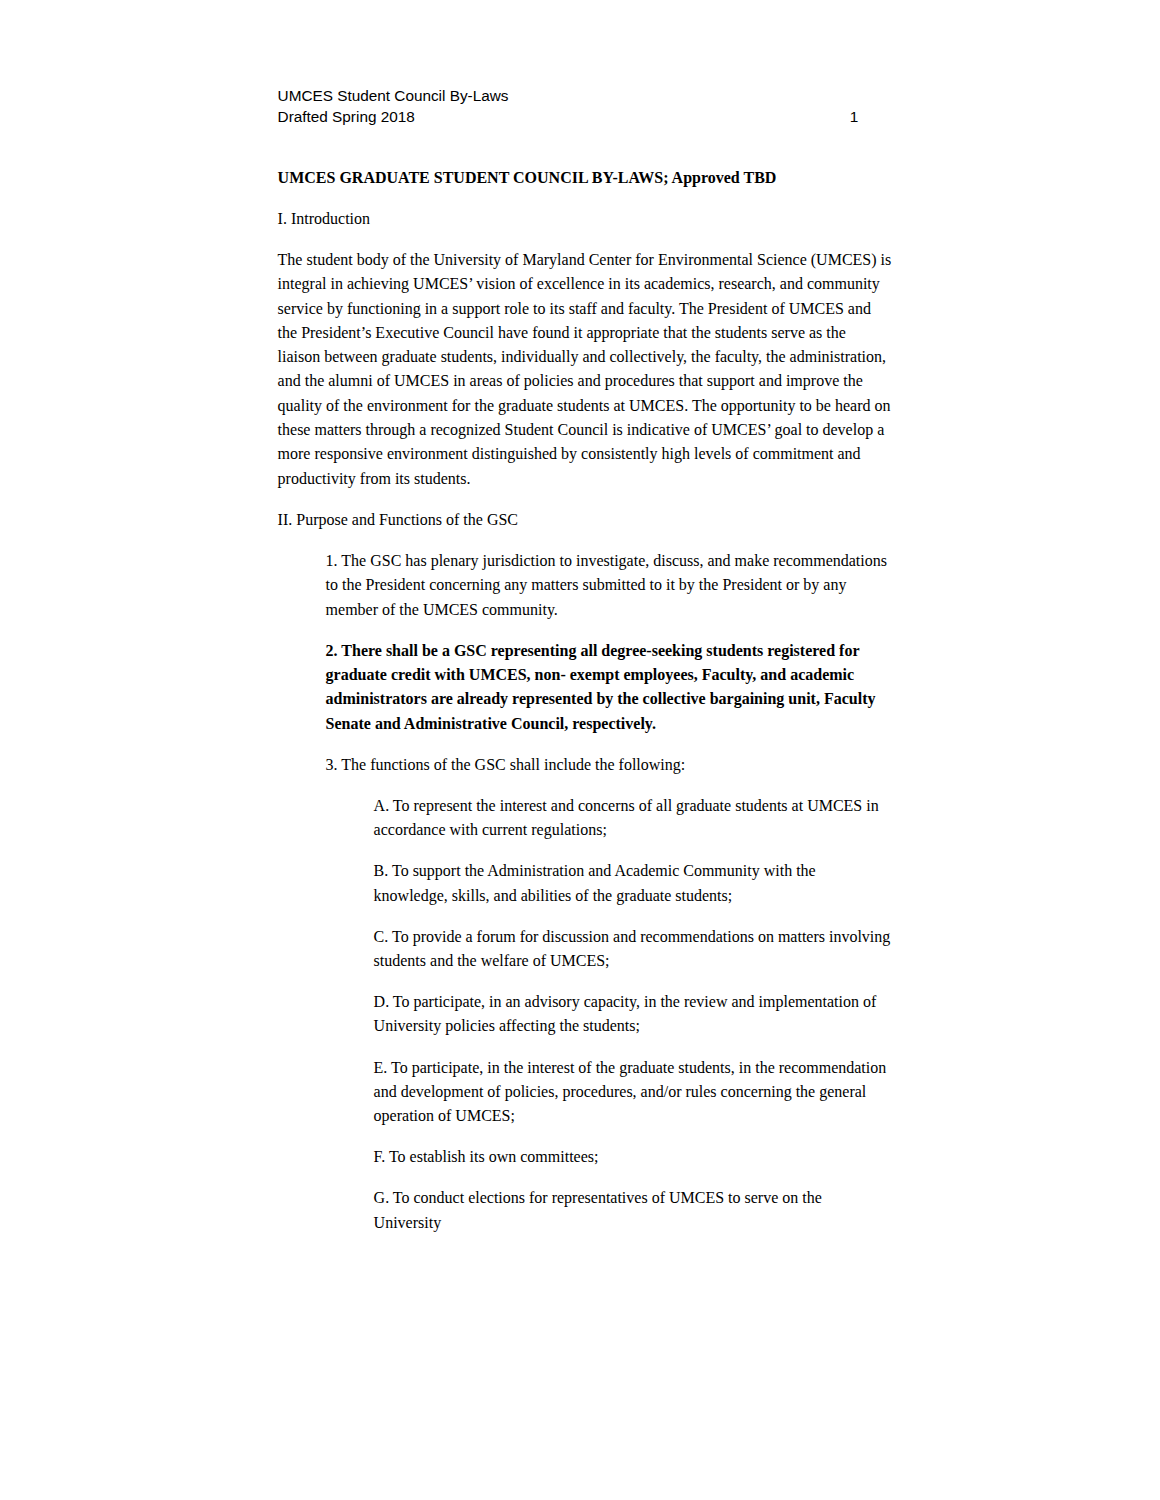UMCES Student Council By-Laws
Drafted Spring 20181
UMCES GRADUATE STUDENT COUNCIL BY-LAWS; Approved TBD
I. Introduction
The student body of the University of Maryland Center for Environmental Science (UMCES) is integral in achieving UMCES’ vision of excellence in its academics, research, and community service by functioning in a support role to its staff and faculty. The President of UMCES and the President’s Executive Council have found it appropriate that the students serve as the liaison between graduate students, individually and collectively, the faculty, the administration, and the alumni of UMCES in areas of policies and procedures that support and improve the quality of the environment for the graduate students at UMCES. The opportunity to be heard on these matters through a recognized Student Council is indicative of UMCES’ goal to develop a more responsive environment distinguished by consistently high levels of commitment and productivity from its students.
II. Purpose and Functions of the GSC
1. The GSC has plenary jurisdiction to investigate, discuss, and make recommendations to the President concerning any matters submitted to it by the President or by any member of the UMCES community.
2. There shall be a GSC representing all degree-seeking students registered for graduate credit with UMCES, non- exempt employees, Faculty, and academic administrators are already represented by the collective bargaining unit, Faculty Senate and Administrative Council, respectively.
3. The functions of the GSC shall include the following:
A. To represent the interest and concerns of all graduate students at UMCES in accordance with current regulations;
B. To support the Administration and Academic Community with the knowledge, skills, and abilities of the graduate students;
C. To provide a forum for discussion and recommendations on matters involving students and the welfare of UMCES;
D. To participate, in an advisory capacity, in the review and implementation of University policies affecting the students;
E. To participate, in the interest of the graduate students, in the recommendation and development of policies, procedures, and/or rules concerning the general operation of UMCES;
F. To establish its own committees;
G. To conduct elections for representatives of UMCES to serve on the University